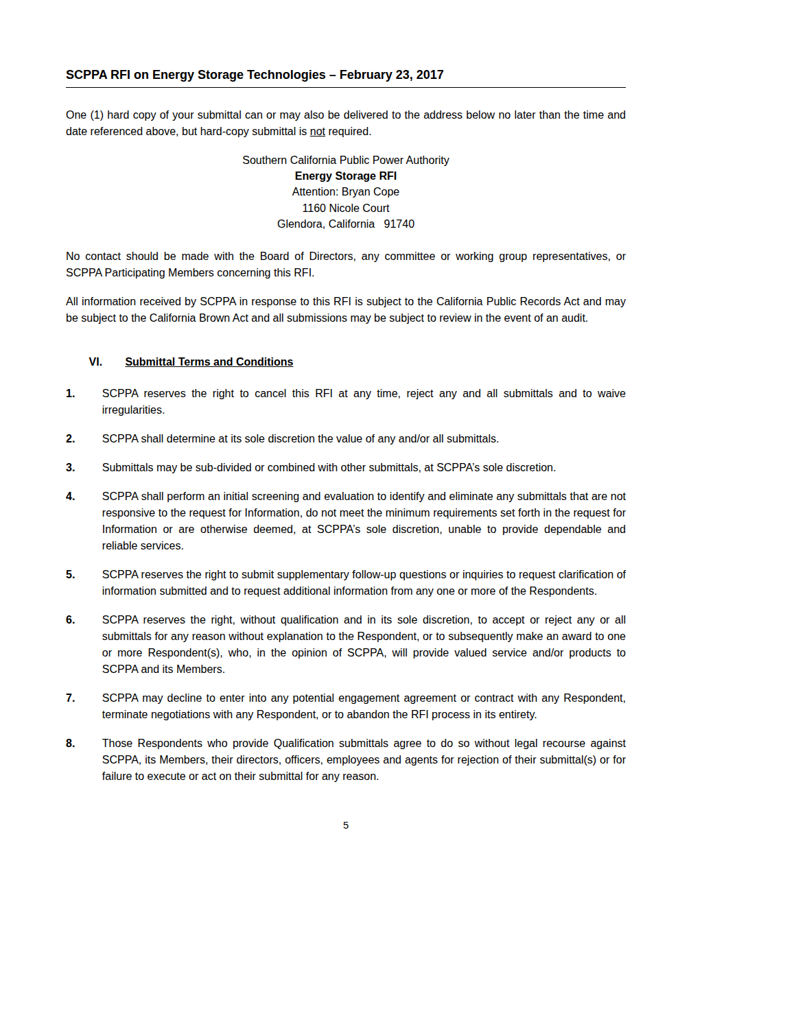SCPPA RFI on Energy Storage Technologies – February 23, 2017
One (1) hard copy of your submittal can or may also be delivered to the address below no later than the time and date referenced above, but hard-copy submittal is not required.
Southern California Public Power Authority
Energy Storage RFI
Attention: Bryan Cope
1160 Nicole Court
Glendora, California 91740
No contact should be made with the Board of Directors, any committee or working group representatives, or SCPPA Participating Members concerning this RFI.
All information received by SCPPA in response to this RFI is subject to the California Public Records Act and may be subject to the California Brown Act and all submissions may be subject to review in the event of an audit.
VI. Submittal Terms and Conditions
1. SCPPA reserves the right to cancel this RFI at any time, reject any and all submittals and to waive irregularities.
2. SCPPA shall determine at its sole discretion the value of any and/or all submittals.
3. Submittals may be sub-divided or combined with other submittals, at SCPPA’s sole discretion.
4. SCPPA shall perform an initial screening and evaluation to identify and eliminate any submittals that are not responsive to the request for Information, do not meet the minimum requirements set forth in the request for Information or are otherwise deemed, at SCPPA’s sole discretion, unable to provide dependable and reliable services.
5. SCPPA reserves the right to submit supplementary follow-up questions or inquiries to request clarification of information submitted and to request additional information from any one or more of the Respondents.
6. SCPPA reserves the right, without qualification and in its sole discretion, to accept or reject any or all submittals for any reason without explanation to the Respondent, or to subsequently make an award to one or more Respondent(s), who, in the opinion of SCPPA, will provide valued service and/or products to SCPPA and its Members.
7. SCPPA may decline to enter into any potential engagement agreement or contract with any Respondent, terminate negotiations with any Respondent, or to abandon the RFI process in its entirety.
8. Those Respondents who provide Qualification submittals agree to do so without legal recourse against SCPPA, its Members, their directors, officers, employees and agents for rejection of their submittal(s) or for failure to execute or act on their submittal for any reason.
5